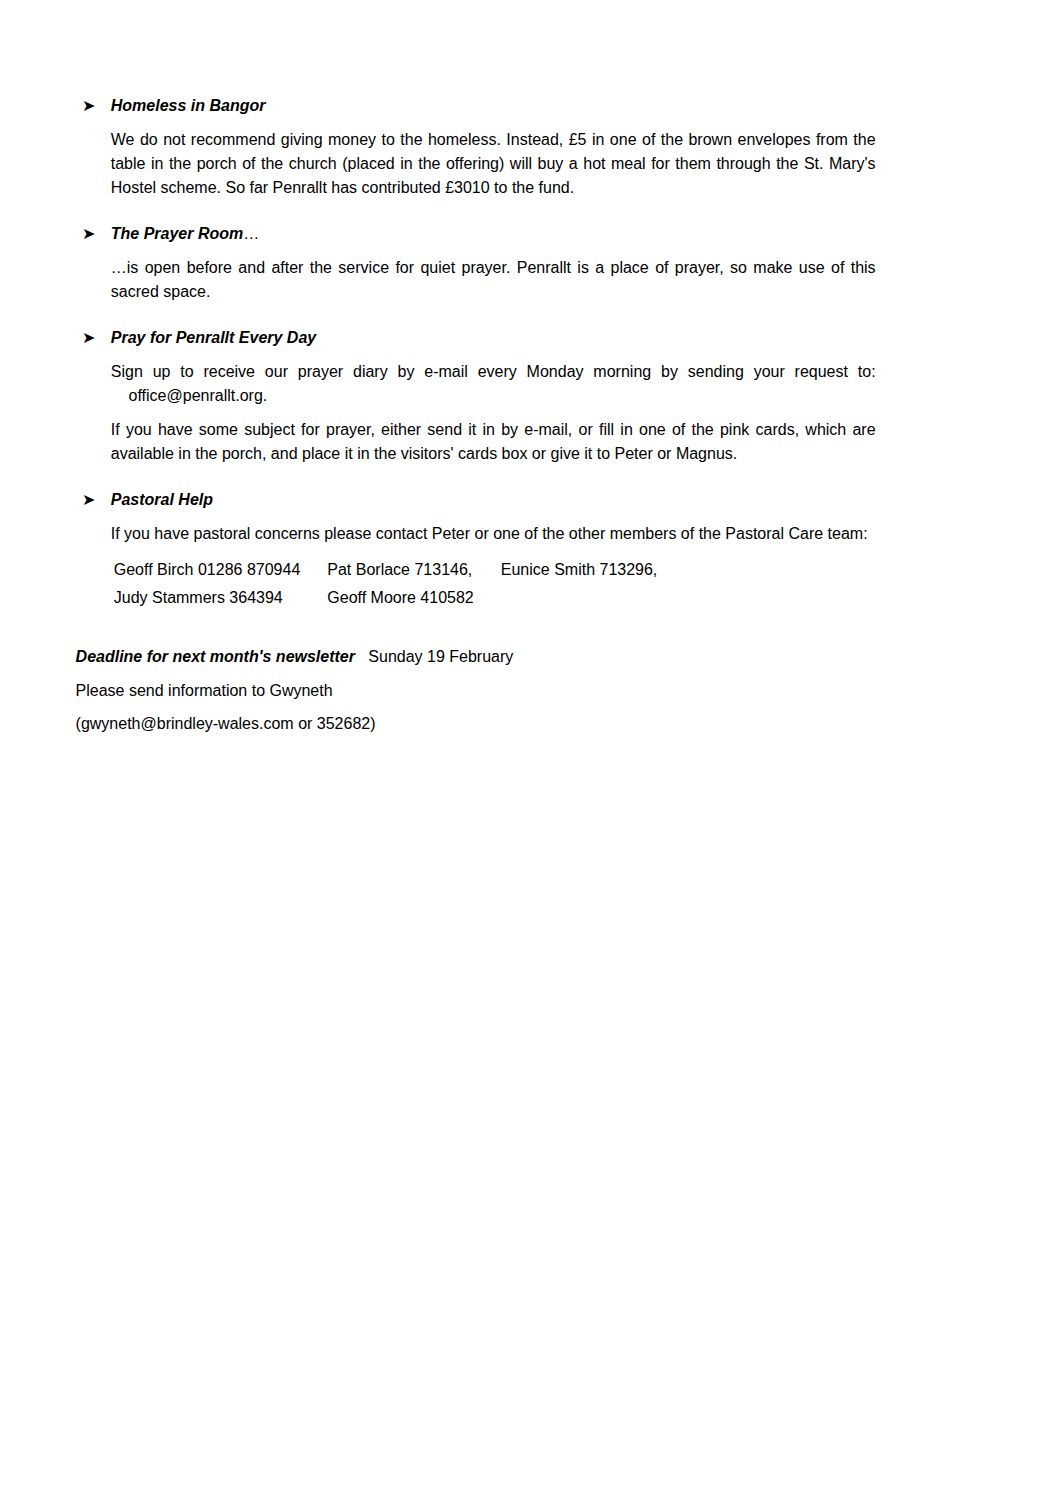Homeless in Bangor
We do not recommend giving money to the homeless. Instead, £5 in one of the brown envelopes from the table in the porch of the church (placed in the offering) will buy a hot meal for them through the St. Mary's Hostel scheme. So far Penrallt has contributed £3010 to the fund.
The Prayer Room…
…is open before and after the service for quiet prayer. Penrallt is a place of prayer, so make use of this sacred space.
Pray for Penrallt Every Day
Sign up to receive our prayer diary by e-mail every Monday morning by sending your request to: office@penrallt.org.
If you have some subject for prayer, either send it in by e-mail, or fill in one of the pink cards, which are available in the porch, and place it in the visitors' cards box or give it to Peter or Magnus.
Pastoral Help
If you have pastoral concerns please contact Peter or one of the other members of the Pastoral Care team:
| Geoff Birch 01286 870944 | Pat Borlace 713146, | Eunice Smith 713296, |
| Judy Stammers 364394 | Geoff Moore 410582 | |
Deadline for next month's newsletter Sunday 19 February
Please send information to Gwyneth
(gwyneth@brindley-wales.com or 352682)